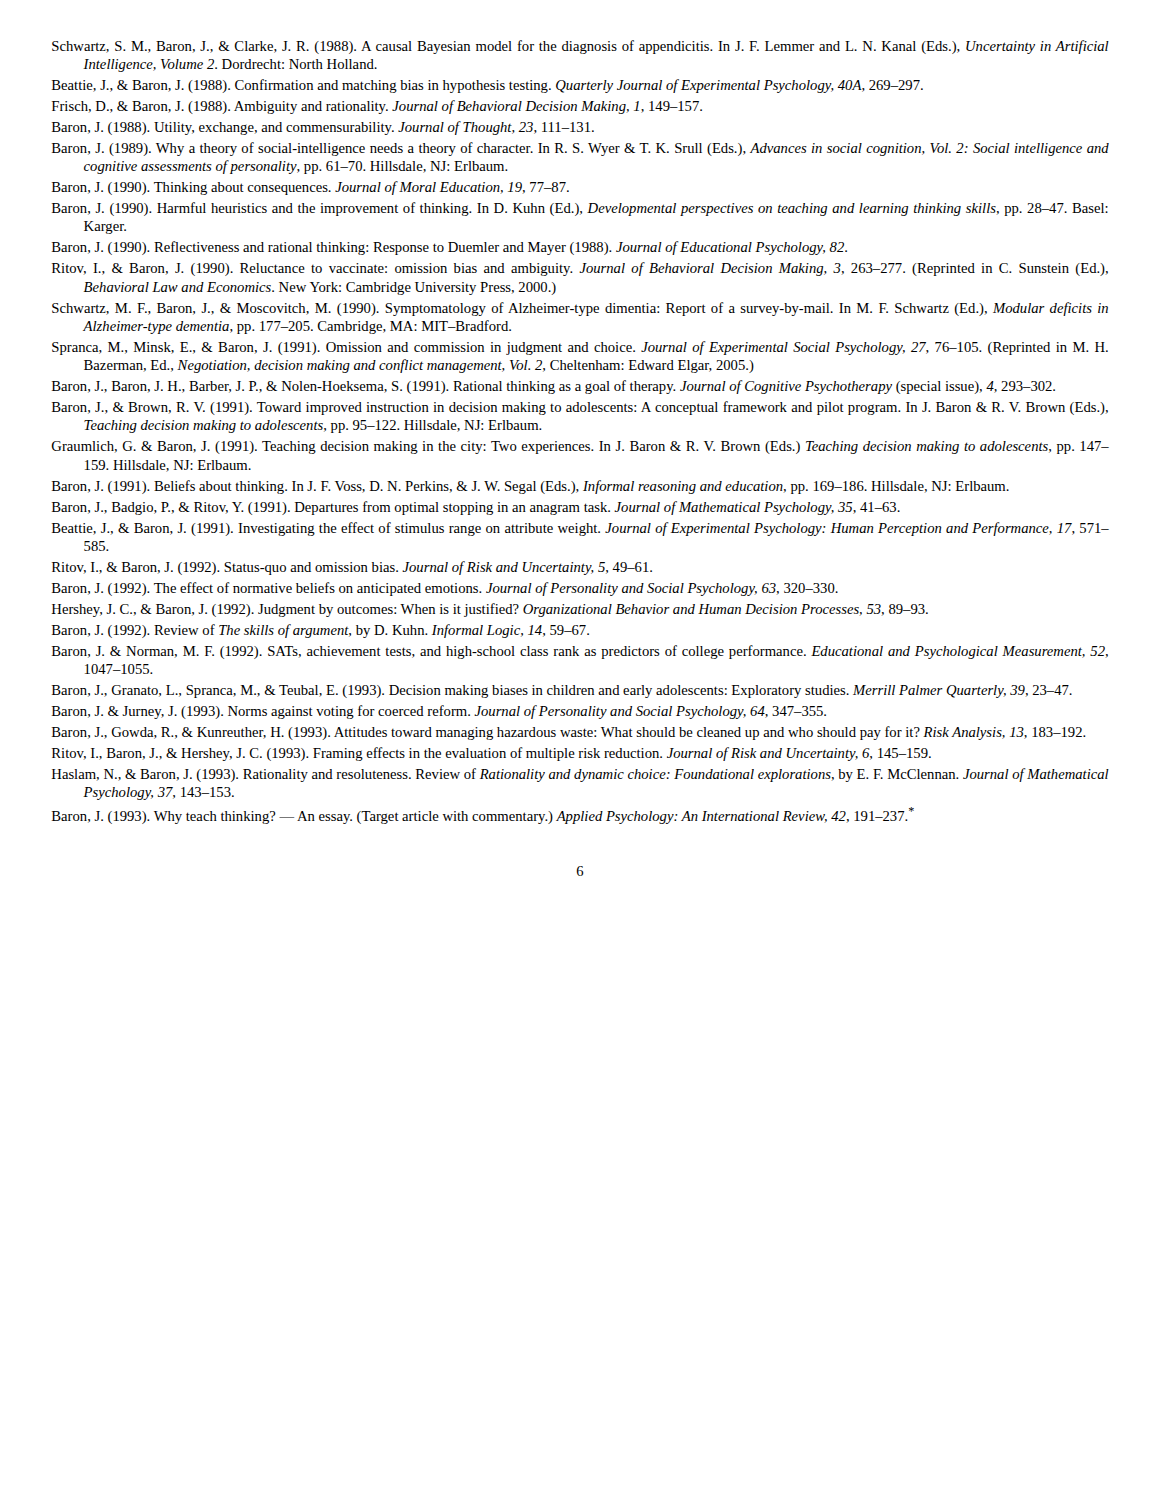Schwartz, S. M., Baron, J., & Clarke, J. R. (1988). A causal Bayesian model for the diagnosis of appendicitis. In J. F. Lemmer and L. N. Kanal (Eds.), Uncertainty in Artificial Intelligence, Volume 2. Dordrecht: North Holland.
Beattie, J., & Baron, J. (1988). Confirmation and matching bias in hypothesis testing. Quarterly Journal of Experimental Psychology, 40A, 269–297.
Frisch, D., & Baron, J. (1988). Ambiguity and rationality. Journal of Behavioral Decision Making, 1, 149–157.
Baron, J. (1988). Utility, exchange, and commensurability. Journal of Thought, 23, 111–131.
Baron, J. (1989). Why a theory of social-intelligence needs a theory of character. In R. S. Wyer & T. K. Srull (Eds.), Advances in social cognition, Vol. 2: Social intelligence and cognitive assessments of personality, pp. 61–70. Hillsdale, NJ: Erlbaum.
Baron, J. (1990). Thinking about consequences. Journal of Moral Education, 19, 77–87.
Baron, J. (1990). Harmful heuristics and the improvement of thinking. In D. Kuhn (Ed.), Developmental perspectives on teaching and learning thinking skills, pp. 28–47. Basel: Karger.
Baron, J. (1990). Reflectiveness and rational thinking: Response to Duemler and Mayer (1988). Journal of Educational Psychology, 82.
Ritov, I., & Baron, J. (1990). Reluctance to vaccinate: omission bias and ambiguity. Journal of Behavioral Decision Making, 3, 263–277. (Reprinted in C. Sunstein (Ed.), Behavioral Law and Economics. New York: Cambridge University Press, 2000.)
Schwartz, M. F., Baron, J., & Moscovitch, M. (1990). Symptomatology of Alzheimer-type dimentia: Report of a survey-by-mail. In M. F. Schwartz (Ed.), Modular deficits in Alzheimer-type dementia, pp. 177–205. Cambridge, MA: MIT–Bradford.
Spranca, M., Minsk, E., & Baron, J. (1991). Omission and commission in judgment and choice. Journal of Experimental Social Psychology, 27, 76–105. (Reprinted in M. H. Bazerman, Ed., Negotiation, decision making and conflict management, Vol. 2, Cheltenham: Edward Elgar, 2005.)
Baron, J., Baron, J. H., Barber, J. P., & Nolen-Hoeksema, S. (1991). Rational thinking as a goal of therapy. Journal of Cognitive Psychotherapy (special issue), 4, 293–302.
Baron, J., & Brown, R. V. (1991). Toward improved instruction in decision making to adolescents: A conceptual framework and pilot program. In J. Baron & R. V. Brown (Eds.), Teaching decision making to adolescents, pp. 95–122. Hillsdale, NJ: Erlbaum.
Graumlich, G. & Baron, J. (1991). Teaching decision making in the city: Two experiences. In J. Baron & R. V. Brown (Eds.) Teaching decision making to adolescents, pp. 147–159. Hillsdale, NJ: Erlbaum.
Baron, J. (1991). Beliefs about thinking. In J. F. Voss, D. N. Perkins, & J. W. Segal (Eds.), Informal reasoning and education, pp. 169–186. Hillsdale, NJ: Erlbaum.
Baron, J., Badgio, P., & Ritov, Y. (1991). Departures from optimal stopping in an anagram task. Journal of Mathematical Psychology, 35, 41–63.
Beattie, J., & Baron, J. (1991). Investigating the effect of stimulus range on attribute weight. Journal of Experimental Psychology: Human Perception and Performance, 17, 571–585.
Ritov, I., & Baron, J. (1992). Status-quo and omission bias. Journal of Risk and Uncertainty, 5, 49–61.
Baron, J. (1992). The effect of normative beliefs on anticipated emotions. Journal of Personality and Social Psychology, 63, 320–330.
Hershey, J. C., & Baron, J. (1992). Judgment by outcomes: When is it justified? Organizational Behavior and Human Decision Processes, 53, 89–93.
Baron, J. (1992). Review of The skills of argument, by D. Kuhn. Informal Logic, 14, 59–67.
Baron, J. & Norman, M. F. (1992). SATs, achievement tests, and high-school class rank as predictors of college performance. Educational and Psychological Measurement, 52, 1047–1055.
Baron, J., Granato, L., Spranca, M., & Teubal, E. (1993). Decision making biases in children and early adolescents: Exploratory studies. Merrill Palmer Quarterly, 39, 23–47.
Baron, J. & Jurney, J. (1993). Norms against voting for coerced reform. Journal of Personality and Social Psychology, 64, 347–355.
Baron, J., Gowda, R., & Kunreuther, H. (1993). Attitudes toward managing hazardous waste: What should be cleaned up and who should pay for it? Risk Analysis, 13, 183–192.
Ritov, I., Baron, J., & Hershey, J. C. (1993). Framing effects in the evaluation of multiple risk reduction. Journal of Risk and Uncertainty, 6, 145–159.
Haslam, N., & Baron, J. (1993). Rationality and resoluteness. Review of Rationality and dynamic choice: Foundational explorations, by E. F. McClennan. Journal of Mathematical Psychology, 37, 143–153.
Baron, J. (1993). Why teach thinking? — An essay. (Target article with commentary.) Applied Psychology: An International Review, 42, 191–237.*
6